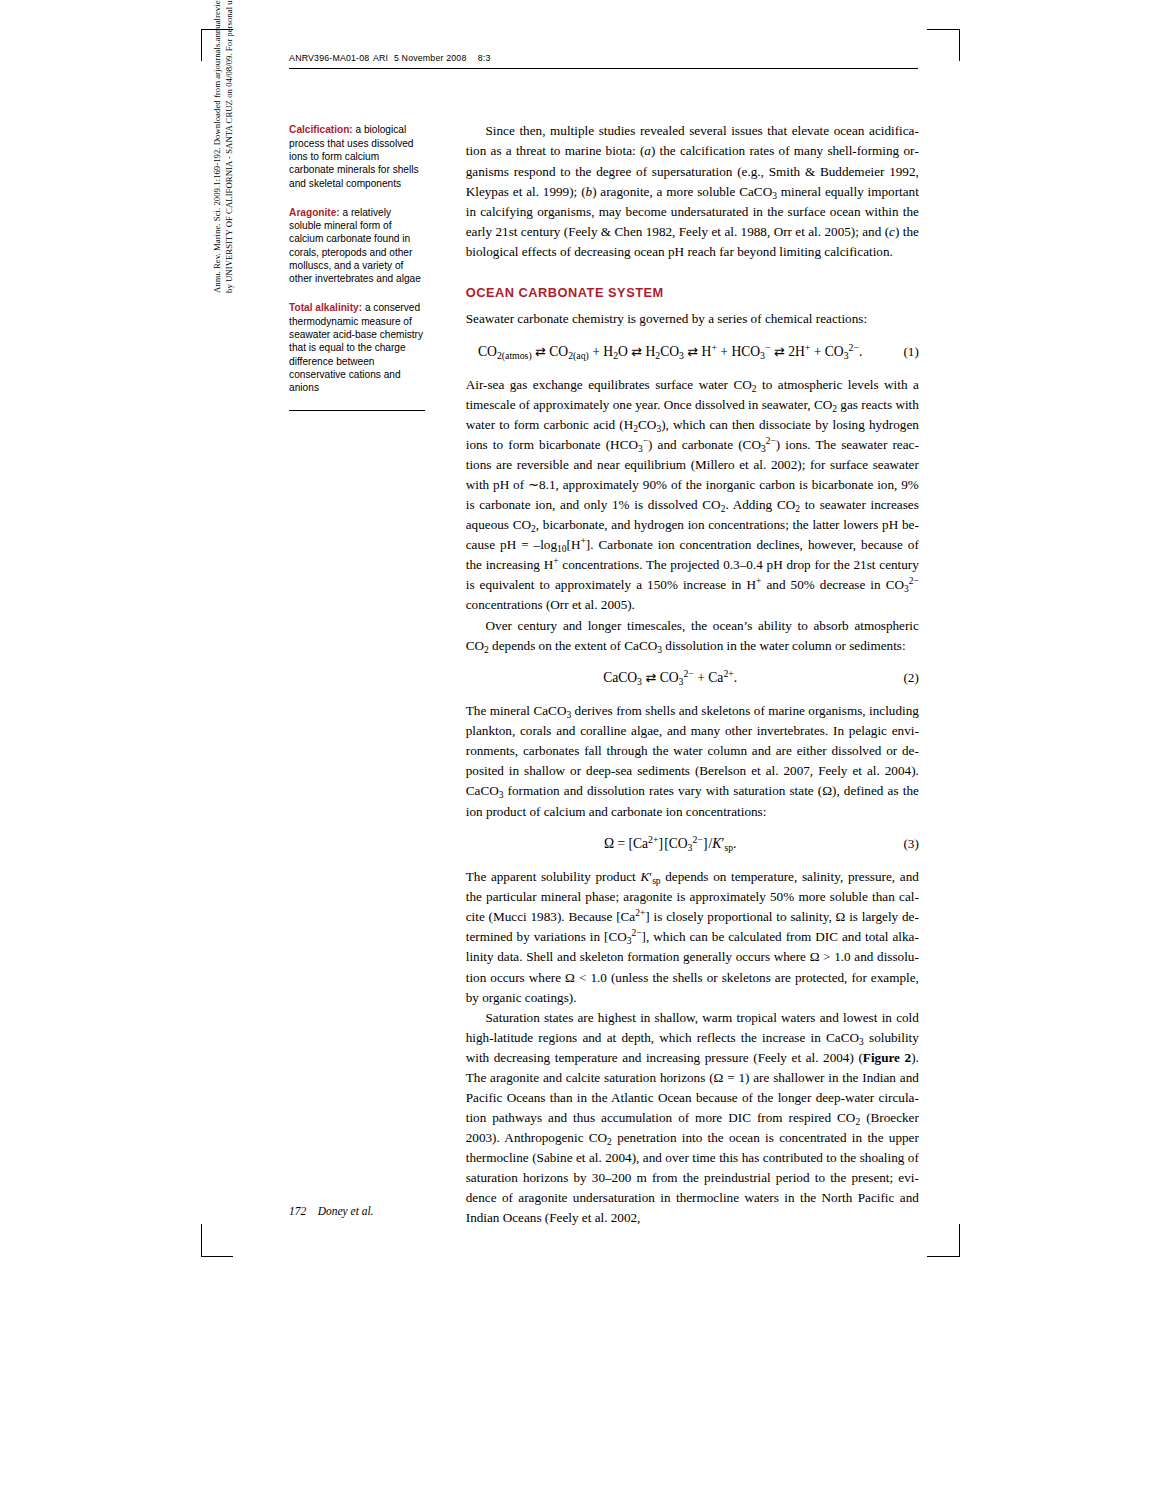ANRV396-MA01-08 ARI 5 November 2008 8:3
Annu. Rev. Marine. Sci. 2009.1:169-192. Downloaded from arjournals.annualreviews.org
by UNIVERSITY OF CALIFORNIA - SANTA CRUZ on 04/08/09. For personal use only.
Calcification: a biological process that uses dissolved ions to form calcium carbonate minerals for shells and skeletal components
Aragonite: a relatively soluble mineral form of calcium carbonate found in corals, pteropods and other molluscs, and a variety of other invertebrates and algae
Total alkalinity: a conserved thermodynamic measure of seawater acid-base chemistry that is equal to the charge difference between conservative cations and anions
Since then, multiple studies revealed several issues that elevate ocean acidification as a threat to marine biota: (a) the calcification rates of many shell-forming organisms respond to the degree of supersaturation (e.g., Smith & Buddemeier 1992, Kleypas et al. 1999); (b) aragonite, a more soluble CaCO3 mineral equally important in calcifying organisms, may become undersaturated in the surface ocean within the early 21st century (Feely & Chen 1982, Feely et al. 1988, Orr et al. 2005); and (c) the biological effects of decreasing ocean pH reach far beyond limiting calcification.
Ocean Carbonate System
Seawater carbonate chemistry is governed by a series of chemical reactions:
CO2(atmos) ⇄ CO2(aq) + H2O ⇄ H2CO3 ⇄ H+ + HCO3− ⇄ 2H+ + CO32−.
(1)
Air-sea gas exchange equilibrates surface water CO2 to atmospheric levels with a timescale of approximately one year. Once dissolved in seawater, CO2 gas reacts with water to form carbonic acid (H2CO3), which can then dissociate by losing hydrogen ions to form bicarbonate (HCO3−) and carbonate (CO32−) ions. The seawater reactions are reversible and near equilibrium (Millero et al. 2002); for surface seawater with pH of ∼8.1, approximately 90% of the inorganic carbon is bicarbonate ion, 9% is carbonate ion, and only 1% is dissolved CO2. Adding CO2 to seawater increases aqueous CO2, bicarbonate, and hydrogen ion concentrations; the latter lowers pH because pH = –log10[H+]. Carbonate ion concentration declines, however, because of the increasing H+ concentrations. The projected 0.3–0.4 pH drop for the 21st century is equivalent to approximately a 150% increase in H+ and 50% decrease in CO32− concentrations (Orr et al. 2005).
Over century and longer timescales, the ocean’s ability to absorb atmospheric CO2 depends on the extent of CaCO3 dissolution in the water column or sediments:
CaCO3 ⇄ CO32− + Ca2+.
(2)
The mineral CaCO3 derives from shells and skeletons of marine organisms, including plankton, corals and coralline algae, and many other invertebrates. In pelagic environments, carbonates fall through the water column and are either dissolved or deposited in shallow or deep-sea sediments (Berelson et al. 2007, Feely et al. 2004). CaCO3 formation and dissolution rates vary with saturation state (Ω), defined as the ion product of calcium and carbonate ion concentrations:
Ω = [Ca2+] [CO32−] /K′sp.
(3)
The apparent solubility product K′sp depends on temperature, salinity, pressure, and the particular mineral phase; aragonite is approximately 50% more soluble than calcite (Mucci 1983). Because [Ca2+] is closely proportional to salinity, Ω is largely determined by variations in [CO32−], which can be calculated from DIC and total alkalinity data. Shell and skeleton formation generally occurs where Ω > 1.0 and dissolution occurs where Ω < 1.0 (unless the shells or skeletons are protected, for example, by organic coatings).
Saturation states are highest in shallow, warm tropical waters and lowest in cold high-latitude regions and at depth, which reflects the increase in CaCO3 solubility with decreasing temperature and increasing pressure (Feely et al. 2004) (Figure 2). The aragonite and calcite saturation horizons (Ω = 1) are shallower in the Indian and Pacific Oceans than in the Atlantic Ocean because of the longer deep-water circulation pathways and thus accumulation of more DIC from respired CO2 (Broecker 2003). Anthropogenic CO2 penetration into the ocean is concentrated in the upper thermocline (Sabine et al. 2004), and over time this has contributed to the shoaling of saturation horizons by 30–200 m from the preindustrial period to the present; evidence of aragonite undersaturation in thermocline waters in the North Pacific and Indian Oceans (Feely et al. 2002,
172 Doney et al.